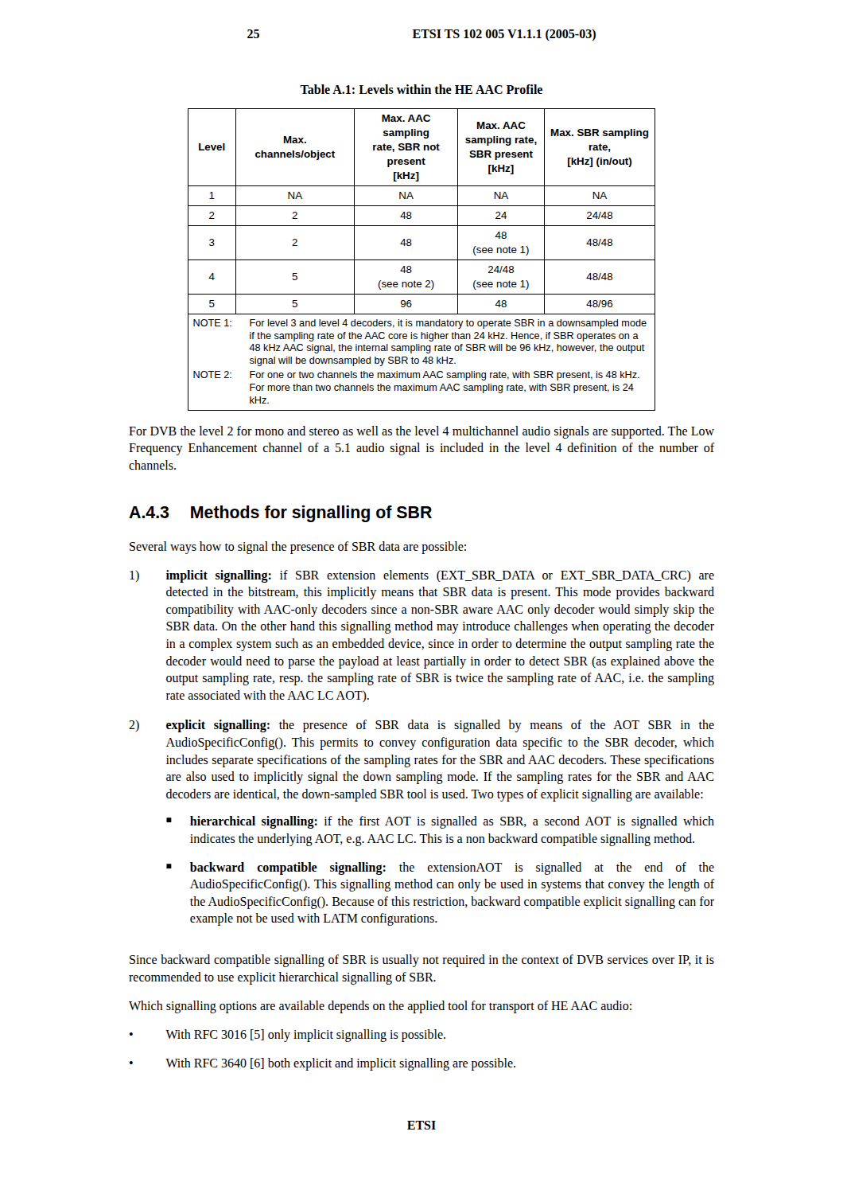25 ETSI TS 102 005 V1.1.1 (2005-03)
Table A.1: Levels within the HE AAC Profile
| Level | Max. channels/object | Max. AAC sampling rate, SBR not present [kHz] | Max. AAC sampling rate, SBR present [kHz] | Max. SBR sampling rate, [kHz] (in/out) |
| --- | --- | --- | --- | --- |
| 1 | NA | NA | NA | NA |
| 2 | 2 | 48 | 24 | 24/48 |
| 3 | 2 | 48 | 48 (see note 1) | 48/48 |
| 4 | 5 | 48 (see note 2) | 24/48 (see note 1) | 48/48 |
| 5 | 5 | 96 | 48 | 48/96 |
| NOTE 1: For level 3 and level 4 decoders, it is mandatory to operate SBR in a downsampled mode if the sampling rate of the AAC core is higher than 24 kHz. Hence, if SBR operates on a 48 kHz AAC signal, the internal sampling rate of SBR will be 96 kHz, however, the output signal will be downsampled by SBR to 48 kHz. NOTE 2: For one or two channels the maximum AAC sampling rate, with SBR present, is 48 kHz. For more than two channels the maximum AAC sampling rate, with SBR present, is 24 kHz. |
For DVB the level 2 for mono and stereo as well as the level 4 multichannel audio signals are supported. The Low Frequency Enhancement channel of a 5.1 audio signal is included in the level 4 definition of the number of channels.
A.4.3 Methods for signalling of SBR
Several ways how to signal the presence of SBR data are possible:
1) implicit signalling: if SBR extension elements (EXT_SBR_DATA or EXT_SBR_DATA_CRC) are detected in the bitstream, this implicitly means that SBR data is present. This mode provides backward compatibility with AAC-only decoders since a non-SBR aware AAC only decoder would simply skip the SBR data. On the other hand this signalling method may introduce challenges when operating the decoder in a complex system such as an embedded device, since in order to determine the output sampling rate the decoder would need to parse the payload at least partially in order to detect SBR (as explained above the output sampling rate, resp. the sampling rate of SBR is twice the sampling rate of AAC, i.e. the sampling rate associated with the AAC LC AOT).
2) explicit signalling: the presence of SBR data is signalled by means of the AOT SBR in the AudioSpecificConfig(). This permits to convey configuration data specific to the SBR decoder, which includes separate specifications of the sampling rates for the SBR and AAC decoders. These specifications are also used to implicitly signal the down sampling mode. If the sampling rates for the SBR and AAC decoders are identical, the down-sampled SBR tool is used. Two types of explicit signalling are available:
■ hierarchical signalling: if the first AOT is signalled as SBR, a second AOT is signalled which indicates the underlying AOT, e.g. AAC LC. This is a non backward compatible signalling method.
■ backward compatible signalling: the extensionAOT is signalled at the end of the AudioSpecificConfig(). This signalling method can only be used in systems that convey the length of the AudioSpecificConfig(). Because of this restriction, backward compatible explicit signalling can for example not be used with LATM configurations.
Since backward compatible signalling of SBR is usually not required in the context of DVB services over IP, it is recommended to use explicit hierarchical signalling of SBR.
Which signalling options are available depends on the applied tool for transport of HE AAC audio:
• With RFC 3016 [5] only implicit signalling is possible.
• With RFC 3640 [6] both explicit and implicit signalling are possible.
ETSI